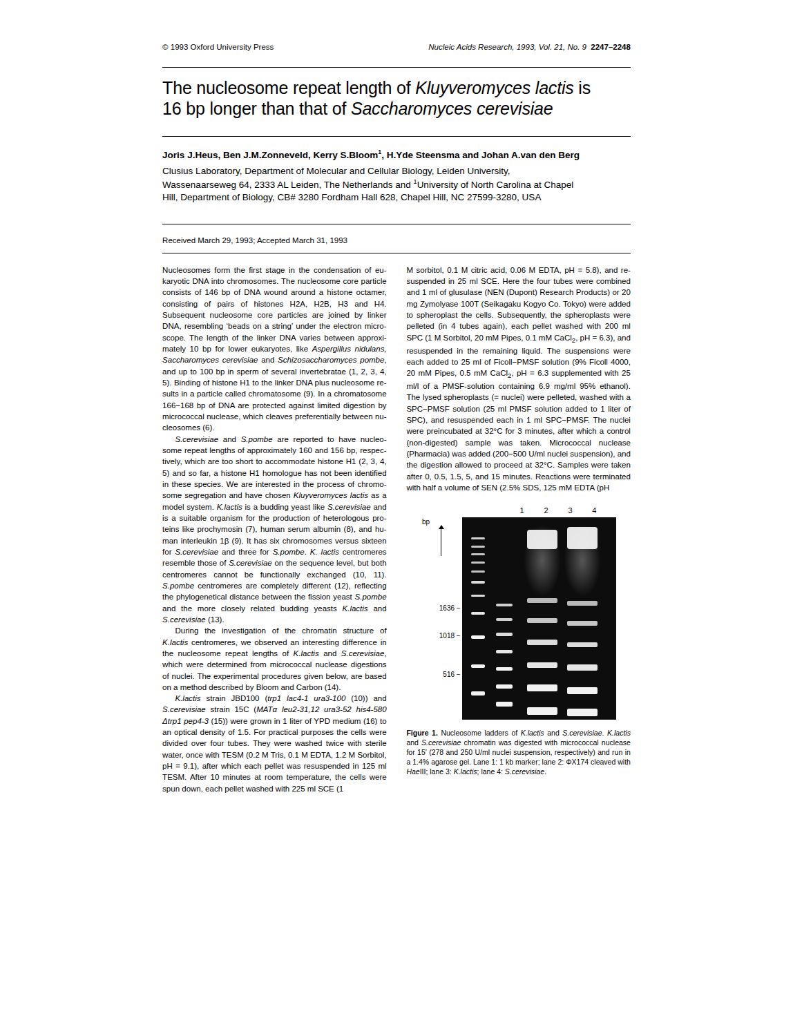© 1993 Oxford University Press
Nucleic Acids Research, 1993, Vol. 21, No. 9 2247–2248
The nucleosome repeat length of Kluyveromyces lactis is
16 bp longer than that of Saccharomyces cerevisiae
Joris J.Heus, Ben J.M.Zonneveld, Kerry S.Bloom1, H.Yde Steensma and Johan A.van den Berg
Clusius Laboratory, Department of Molecular and Cellular Biology, Leiden University,
Wassenaarseweg 64, 2333 AL Leiden, The Netherlands and 1University of North Carolina at Chapel
Hill, Department of Biology, CB# 3280 Fordham Hall 628, Chapel Hill, NC 27599-3280, USA
Received March 29, 1993; Accepted March 31, 1993
Nucleosomes form the first stage in the condensation of eukaryotic DNA into chromosomes. The nucleosome core particle consists of 146 bp of DNA wound around a histone octamer, consisting of pairs of histones H2A, H2B, H3 and H4. Subsequent nucleosome core particles are joined by linker DNA, resembling ‘beads on a string’ under the electron microscope. The length of the linker DNA varies between approximately 10 bp for lower eukaryotes, like Aspergillus nidulans, Saccharomyces cerevisiae and Schizosaccharomyces pombe, and up to 100 bp in sperm of several invertebratae (1, 2, 3, 4, 5). Binding of histone H1 to the linker DNA plus nucleosome results in a particle called chromatosome (9). In a chromatosome 166−168 bp of DNA are protected against limited digestion by micrococcal nuclease, which cleaves preferentially between nucleosomes (6).
S.cerevisiae and S.pombe are reported to have nucleosome repeat lengths of approximately 160 and 156 bp, respectively, which are too short to accommodate histone H1 (2, 3, 4, 5) and so far, a histone H1 homologue has not been identified in these species. We are interested in the process of chromosome segregation and have chosen Kluyveromyces lactis as a model system. K.lactis is a budding yeast like S.cerevisiae and is a suitable organism for the production of heterologous proteins like prochymosin (7), human serum albumin (8), and human interleukin 1β (9). It has six chromosomes versus sixteen for S.cerevisiae and three for S.pombe. K. lactis centromeres resemble those of S.cerevisiae on the sequence level, but both centromeres cannot be functionally exchanged (10, 11). S.pombe centromeres are completely different (12), reflecting the phylogenetical distance between the fission yeast S.pombe and the more closely related budding yeasts K.lactis and S.cerevisiae (13).
During the investigation of the chromatin structure of K.lactis centromeres, we observed an interesting difference in the nucleosome repeat lengths of K.lactis and S.cerevisiae, which were determined from micrococcal nuclease digestions of nuclei. The experimental procedures given below, are based on a method described by Bloom and Carbon (14).
K.lactis strain JBD100 (trp1 lac4-1 ura3-100 (10)) and S.cerevisiae strain 15C (MATα leu2-31,12 ura3-52 his4-580 Δtrp1 pep4-3 (15)) were grown in 1 liter of YPD medium (16) to an optical density of 1.5. For practical purposes the cells were divided over four tubes. They were washed twice with sterile water, once with TESM (0.2 M Tris, 0.1 M EDTA, 1.2 M Sorbitol, pH = 9.1), after which each pellet was resuspended in 125 ml TESM. After 10 minutes at room temperature, the cells were spun down, each pellet washed with 225 ml SCE (1
M sorbitol, 0.1 M citric acid, 0.06 M EDTA, pH = 5.8), and resuspended in 25 ml SCE. Here the four tubes were combined and 1 ml of glusulase (NEN (Dupont) Research Products) or 20 mg Zymolyase 100T (Seikagaku Kogyo Co. Tokyo) were added to spheroplast the cells. Subsequently, the spheroplasts were pelleted (in 4 tubes again), each pellet washed with 200 ml SPC (1 M Sorbitol, 20 mM Pipes, 0.1 mM CaCl2, pH = 6.3), and resuspended in the remaining liquid. The suspensions were each added to 25 ml of Ficoll−PMSF solution (9% Ficoll 4000, 20 mM Pipes, 0.5 mM CaCl2, pH = 6.3 supplemented with 25 ml/l of a PMSF-solution containing 6.9 mg/ml 95% ethanol). The lysed spheroplasts (= nuclei) were pelleted, washed with a SPC−PMSF solution (25 ml PMSF solution added to 1 liter of SPC), and resuspended each in 1 ml SPC−PMSF. The nuclei were preincubated at 32°C for 3 minutes, after which a control (non-digested) sample was taken. Micrococcal nuclease (Pharmacia) was added (200−500 U/ml nuclei suspension), and the digestion allowed to proceed at 32°C. Samples were taken after 0, 0.5, 1.5, 5, and 15 minutes. Reactions were terminated with half a volume of SEN (2.5% SDS, 125 mM EDTA (pH
1234
bp 1636 − 1018 − 516 −
Figure 1. Nucleosome ladders of K.lactis and S.cerevisiae. K.lactis and S.cerevisiae chromatin was digested with micrococcal nuclease for 15′ (278 and 250 U/ml nuclei suspension, respectively) and run in a 1.4% agarose gel. Lane 1: 1 kb marker; lane 2: ΦX174 cleaved with Hae III; lane 3: K.lactis; lane 4: S.cerevisiae.